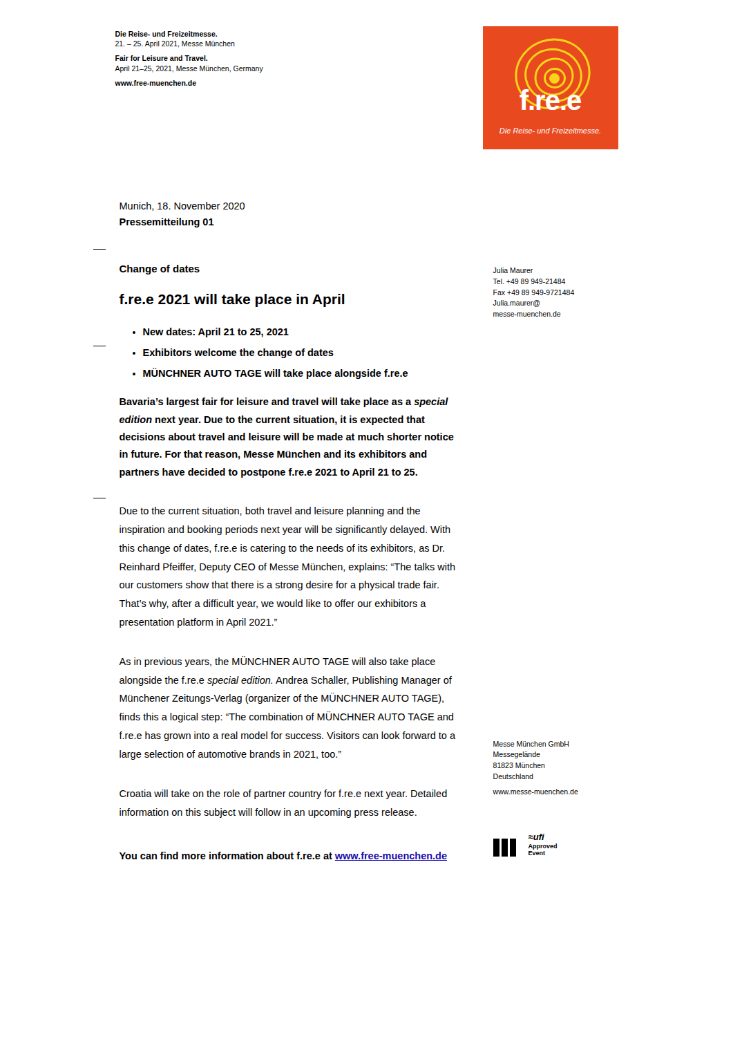Die Reise- und Freizeitmesse.
21. – 25. April 2021, Messe München
Fair for Leisure and Travel.
April 21–25, 2021, Messe München, Germany
www.free-muenchen.de
f.re.e
Die Reise- und Freizeitmesse.
Munich, 18. November 2020
Pressemitteilung 01
Change of dates
f.re.e 2021 will take place in April
New dates: April 21 to 25, 2021
Exhibitors welcome the change of dates
MÜNCHNER AUTO TAGE will take place alongside f.re.e
Bavaria’s largest fair for leisure and travel will take place as a special edition next year. Due to the current situation, it is expected that decisions about travel and leisure will be made at much shorter notice in future. For that reason, Messe München and its exhibitors and partners have decided to postpone f.re.e 2021 to April 21 to 25.
Due to the current situation, both travel and leisure planning and the inspiration and booking periods next year will be significantly delayed. With this change of dates, f.re.e is catering to the needs of its exhibitors, as Dr. Reinhard Pfeiffer, Deputy CEO of Messe München, explains: “The talks with our customers show that there is a strong desire for a physical trade fair. That’s why, after a difficult year, we would like to offer our exhibitors a presentation platform in April 2021.”
As in previous years, the MÜNCHNER AUTO TAGE will also take place alongside the f.re.e special edition. Andrea Schaller, Publishing Manager of Münchener Zeitungs-Verlag (organizer of the MÜNCHNER AUTO TAGE), finds this a logical step: “The combination of MÜNCHNER AUTO TAGE and f.re.e has grown into a real model for success. Visitors can look forward to a large selection of automotive brands in 2021, too.”
Croatia will take on the role of partner country for f.re.e next year. Detailed information on this subject will follow in an upcoming press release.
You can find more information about f.re.e at www.free-muenchen.de
Julia Maurer
Tel. +49 89 949-21484
Fax +49 89 949-9721484
Julia.maurer@
messe-muenchen.de
Messe München GmbH
Messegelände
81823 München
Deutschland
www.messe-muenchen.de
≈ufi
Approved
Event